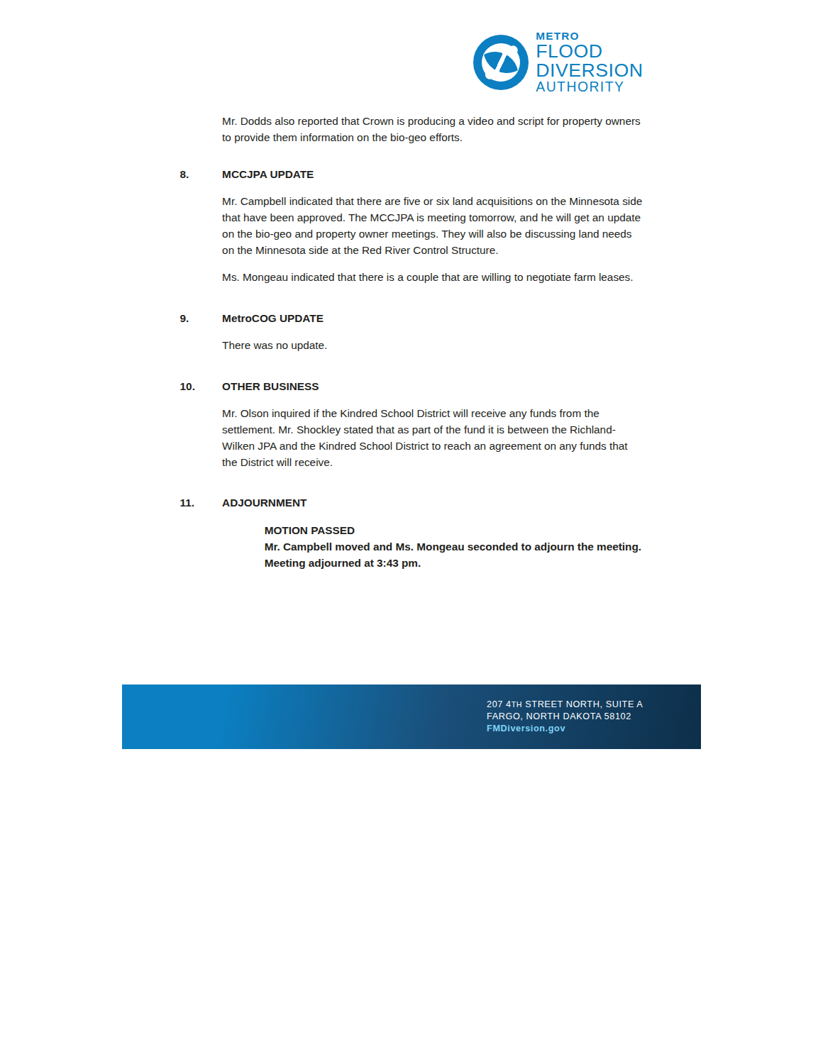METRO
FLOOD
DIVERSION
AUTHORITY
Mr. Dodds also reported that Crown is producing a video and script for property owners to provide them information on the bio-geo efforts.
8.
MCCJPA UPDATE
Mr. Campbell indicated that there are five or six land acquisitions on the Minnesota side that have been approved. The MCCJPA is meeting tomorrow, and he will get an update on the bio-geo and property owner meetings. They will also be discussing land needs on the Minnesota side at the Red River Control Structure.
Ms. Mongeau indicated that there is a couple that are willing to negotiate farm leases.
9.
MetroCOG UPDATE
There was no update.
10.
OTHER BUSINESS
Mr. Olson inquired if the Kindred School District will receive any funds from the settlement. Mr. Shockley stated that as part of the fund it is between the Richland-Wilken JPA and the Kindred School District to reach an agreement on any funds that the District will receive.
11.
ADJOURNMENT
MOTION PASSED
Mr. Campbell moved and Ms. Mongeau seconded to adjourn the meeting.
Meeting adjourned at 3:43 pm.
207 4TH STREET NORTH, SUITE A
FARGO, NORTH DAKOTA 58102
FMDiversion.gov